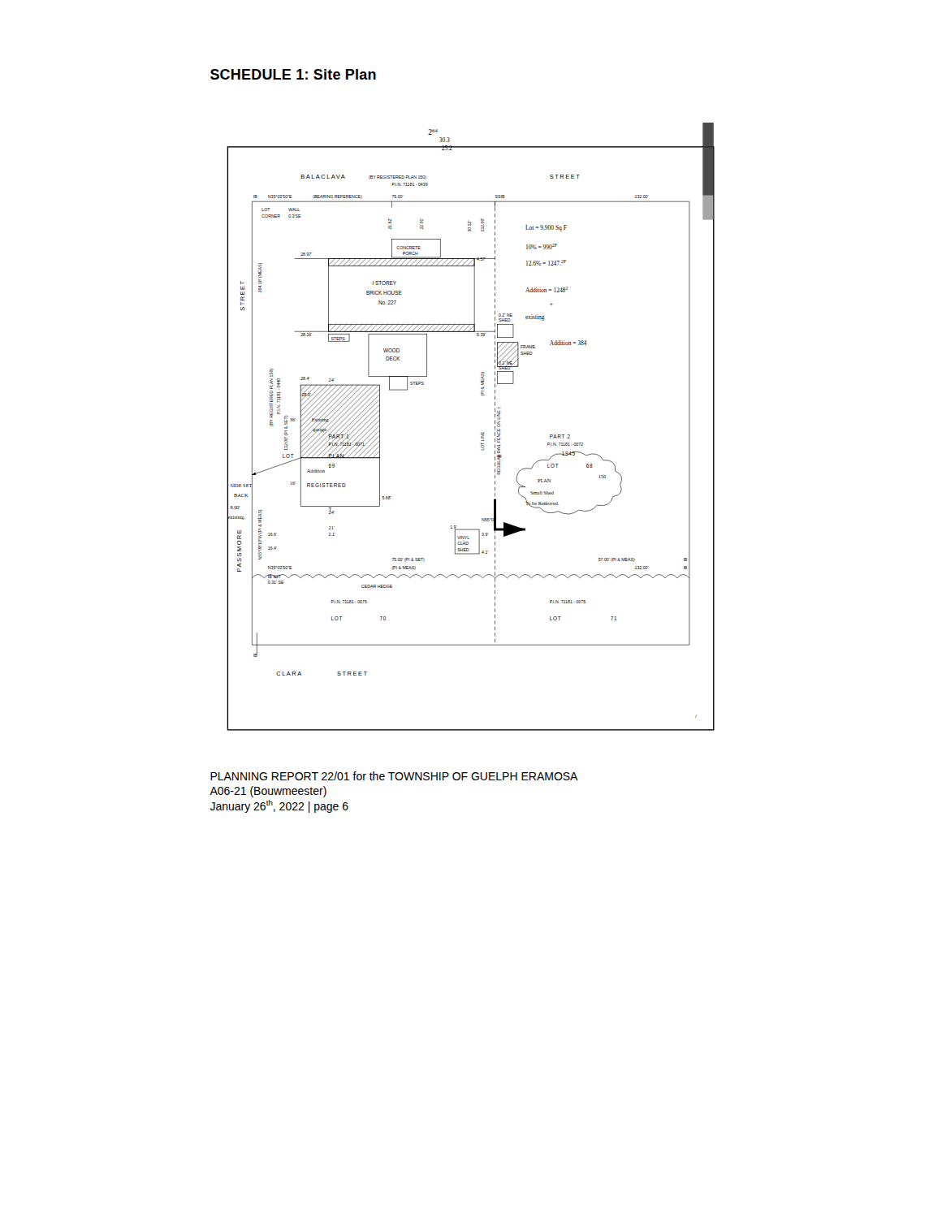SCHEDULE 1: Site Plan
264 30.3 25.2 BALACLAVA (BY REGISTERED PLAN 150) STREET P.I.N. 71181 - 0439 IB N35°03'50"E (BEARING REFERENCE) 75.00' SSIB 132.00' STREET 264.10' (MEAS) LOT CORNER WALL 0.3'SE LOT LINE REGULAR RAIL FENCE ON LINE ± 21.62' 22.01' 30.32' 132.00' CONCRETE PORCH I STOREY BRICK HOUSE No. 227 28.97' 28.16' 4.57' 5.39' STEPS WOOD DECK STEPS SHED 0.2' NE FRAME SHED SHED 0.1' NE Existing garage 28.0' 24' 28.4' 36' Addition 24' 16' 5.68' REGISTERED PART 1 P.I.N. 71181 - 0071 PLAN 69 LOT PART 2 P.I.N. 71181 - 0072 1945 LOT 68 (BY REGISTERED PLAN 150) P.I.N. 71181 - 0440 132.00' (PI & SET) (PI & MEAS) SIDE SET BACK 8.00' existing. PASSMORE N55°08'10"W (PI & MEAS) 16.6' 16.4' 2.1' 21' T VINYL CLAD SHED 1.9' 4.1' 3.9' N55°08' PLAN 150 Small Shed To be Removed. 75.00' (PI & SET) 57.00' (PI & MEAS) N35°03'50"E (PI & MEAS) 132.00' IB WIT 0.31' SE IB IB CEDAR HEDGE P.I.N. 71181 - 0075 P.I.N. 71181 - 0075 LOT 70 LOT 71 IB CLARA STREET Lot = 9,900 Sq F 10% = 9902F 12.6% = 1247.2F Addition = 12482 + existing Addition = 384 IR - /
PLANNING REPORT 22/01 for the TOWNSHIP OF GUELPH ERAMOSA
A06-21 (Bouwmeester)
January 26th, 2022 | page 6